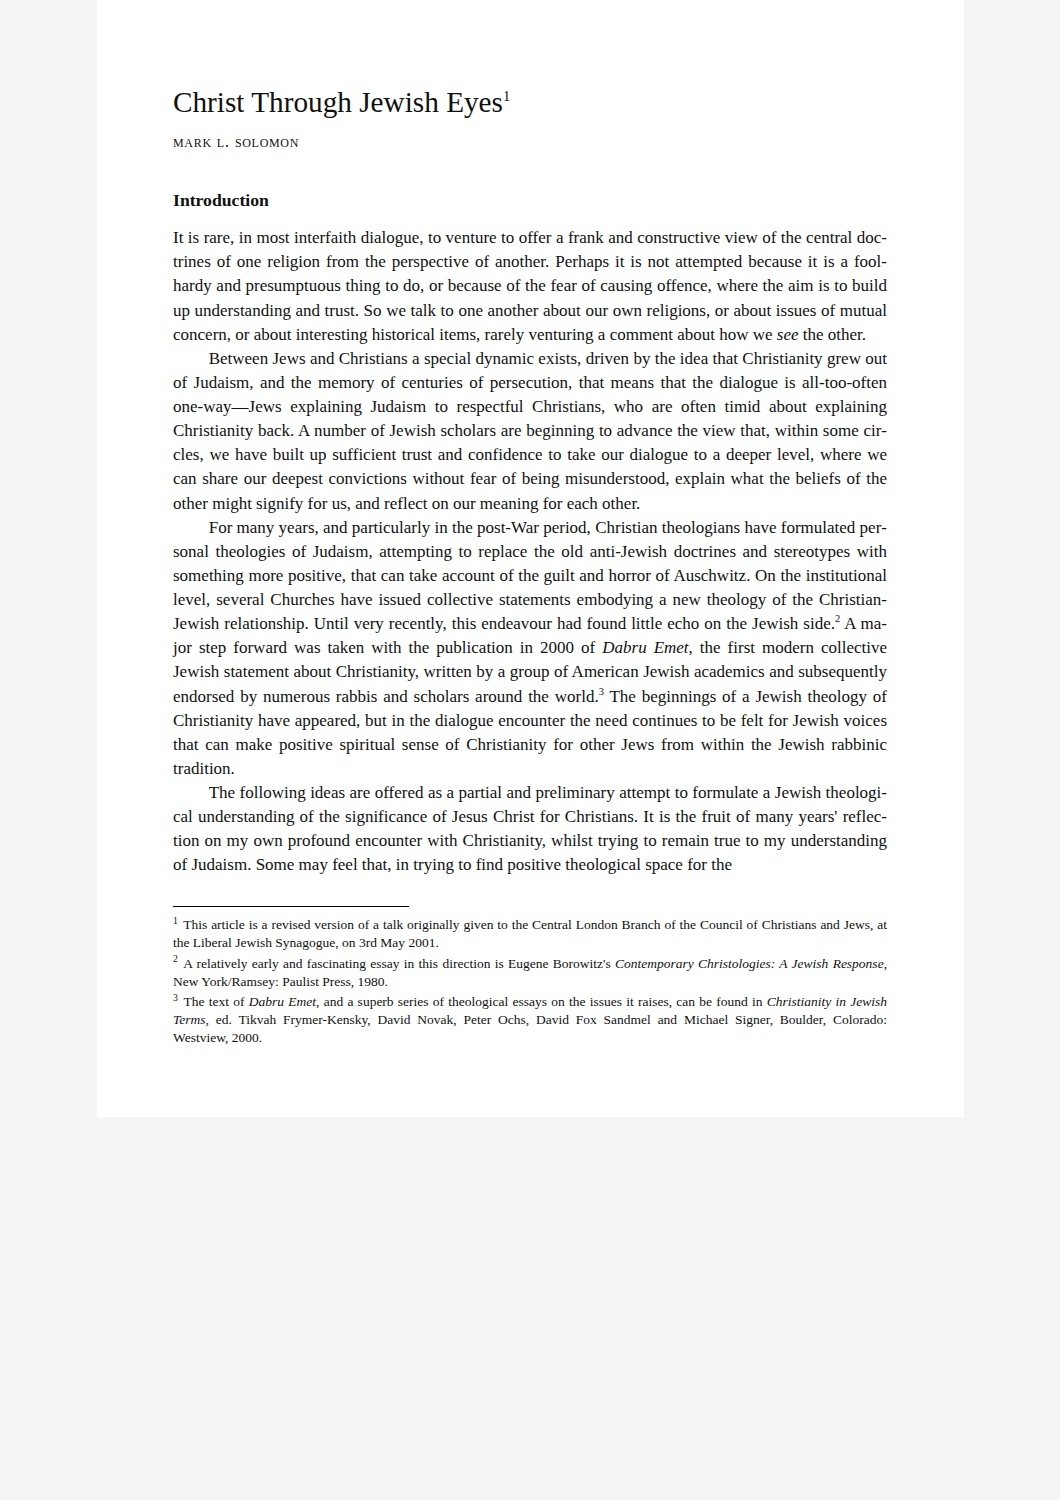Christ Through Jewish Eyes1
Mark L. Solomon
Introduction
It is rare, in most interfaith dialogue, to venture to offer a frank and constructive view of the central doctrines of one religion from the perspective of another. Perhaps it is not attempted because it is a foolhardy and presumptuous thing to do, or because of the fear of causing offence, where the aim is to build up understanding and trust. So we talk to one another about our own religions, or about issues of mutual concern, or about interesting historical items, rarely venturing a comment about how we see the other.
Between Jews and Christians a special dynamic exists, driven by the idea that Christianity grew out of Judaism, and the memory of centuries of persecution, that means that the dialogue is all-too-often one-way—Jews explaining Judaism to respectful Christians, who are often timid about explaining Christianity back. A number of Jewish scholars are beginning to advance the view that, within some circles, we have built up sufficient trust and confidence to take our dialogue to a deeper level, where we can share our deepest convictions without fear of being misunderstood, explain what the beliefs of the other might signify for us, and reflect on our meaning for each other.
For many years, and particularly in the post-War period, Christian theologians have formulated personal theologies of Judaism, attempting to replace the old anti-Jewish doctrines and stereotypes with something more positive, that can take account of the guilt and horror of Auschwitz. On the institutional level, several Churches have issued collective statements embodying a new theology of the Christian-Jewish relationship. Until very recently, this endeavour had found little echo on the Jewish side.2 A major step forward was taken with the publication in 2000 of Dabru Emet, the first modern collective Jewish statement about Christianity, written by a group of American Jewish academics and subsequently endorsed by numerous rabbis and scholars around the world.3 The beginnings of a Jewish theology of Christianity have appeared, but in the dialogue encounter the need continues to be felt for Jewish voices that can make positive spiritual sense of Christianity for other Jews from within the Jewish rabbinic tradition.
The following ideas are offered as a partial and preliminary attempt to formulate a Jewish theological understanding of the significance of Jesus Christ for Christians. It is the fruit of many years' reflection on my own profound encounter with Christianity, whilst trying to remain true to my understanding of Judaism. Some may feel that, in trying to find positive theological space for the
1 This article is a revised version of a talk originally given to the Central London Branch of the Council of Christians and Jews, at the Liberal Jewish Synagogue, on 3rd May 2001.
2 A relatively early and fascinating essay in this direction is Eugene Borowitz's Contemporary Christologies: A Jewish Response, New York/Ramsey: Paulist Press, 1980.
3 The text of Dabru Emet, and a superb series of theological essays on the issues it raises, can be found in Christianity in Jewish Terms, ed. Tikvah Frymer-Kensky, David Novak, Peter Ochs, David Fox Sandmel and Michael Signer, Boulder, Colorado: Westview, 2000.